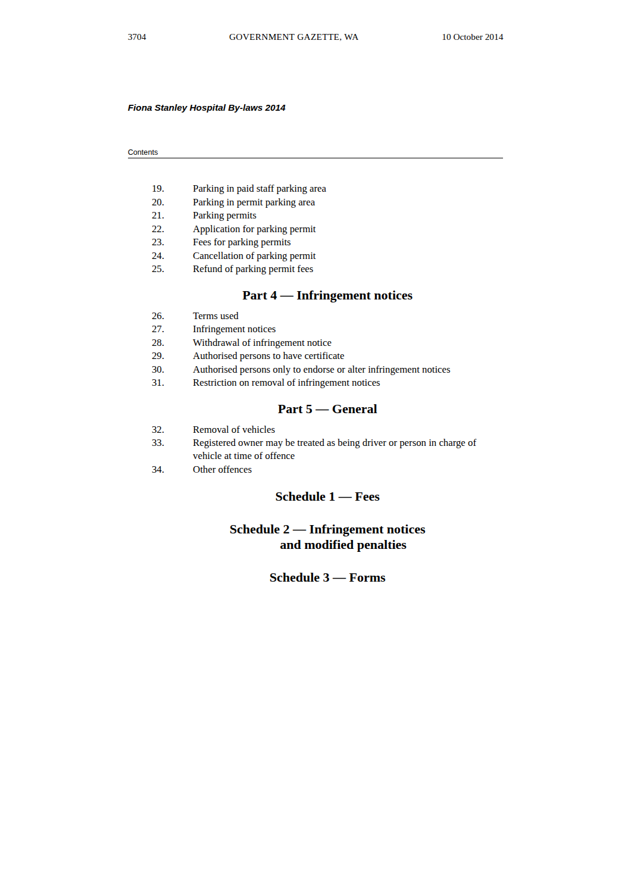3704 GOVERNMENT GAZETTE, WA 10 October 2014
Fiona Stanley Hospital By-laws 2014
Contents
| 19. | Parking in paid staff parking area |
| 20. | Parking in permit parking area |
| 21. | Parking permits |
| 22. | Application for parking permit |
| 23. | Fees for parking permits |
| 24. | Cancellation of parking permit |
| 25. | Refund of parking permit fees |
Part 4 — Infringement notices
| 26. | Terms used |
| 27. | Infringement notices |
| 28. | Withdrawal of infringement notice |
| 29. | Authorised persons to have certificate |
| 30. | Authorised persons only to endorse or alter infringement notices |
| 31. | Restriction on removal of infringement notices |
Part 5 — General
| 32. | Removal of vehicles |
| 33. | Registered owner may be treated as being driver or person in charge of vehicle at time of offence |
| 34. | Other offences |
Schedule 1 — Fees
Schedule 2 — Infringement noticesand modified penalties
Schedule 3 — Forms